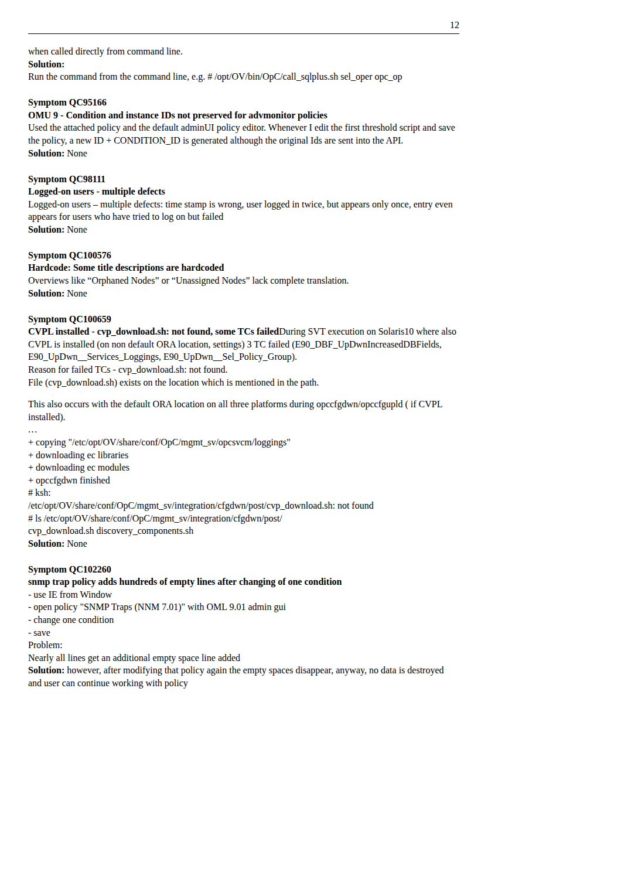12
when called directly from command line.
Solution:
Run the command from the command line, e.g. # /opt/OV/bin/OpC/call_sqlplus.sh sel_oper opc_op
Symptom QC95166
OMU 9 - Condition and instance IDs not preserved for advmonitor policies
Used the attached policy and the default adminUI policy editor. Whenever I edit the first threshold script and save the policy, a new ID + CONDITION_ID is generated although the original Ids are sent into the API.
Solution: None
Symptom QC98111
Logged-on users - multiple defects
Logged-on users – multiple defects: time stamp is wrong, user logged in twice, but appears only once, entry even appears for users who have tried to log on but failed
Solution: None
Symptom QC100576
Hardcode: Some title descriptions are hardcoded
Overviews like “Orphaned Nodes” or “Unassigned Nodes” lack complete translation.
Solution: None
Symptom QC100659
CVPL installed - cvp_download.sh: not found, some TCs failed During SVT execution on Solaris10 where also CVPL is installed (on non default ORA location, settings) 3 TC failed (E90_DBF_UpDwnIncreasedDBFields, E90_UpDwn__Services_Loggings, E90_UpDwn__Sel_Policy_Group).
Reason for failed TCs - cvp_download.sh: not found.
File (cvp_download.sh) exists on the location which is mentioned in the path.
This also occurs with the default ORA location on all three platforms during opccfgdwn/opccfgupld ( if CVPL installed).
...
+ copying "/etc/opt/OV/share/conf/OpC/mgmt_sv/opcsvcm/loggings"
+ downloading ec libraries
+ downloading ec modules
+ opccfgdwn finished
# ksh:
/etc/opt/OV/share/conf/OpC/mgmt_sv/integration/cfgdwn/post/cvp_download.sh: not found
# ls /etc/opt/OV/share/conf/OpC/mgmt_sv/integration/cfgdwn/post/
cvp_download.sh discovery_components.sh
Solution: None
Symptom QC102260
snmp trap policy adds hundreds of empty lines after changing of one condition
- use IE from Window
- open policy "SNMP Traps (NNM 7.01)" with OML 9.01 admin gui
- change one condition
- save
Problem:
Nearly all lines get an additional empty space line added
Solution: however, after modifying that policy again the empty spaces disappear, anyway, no data is destroyed and user can continue working with policy